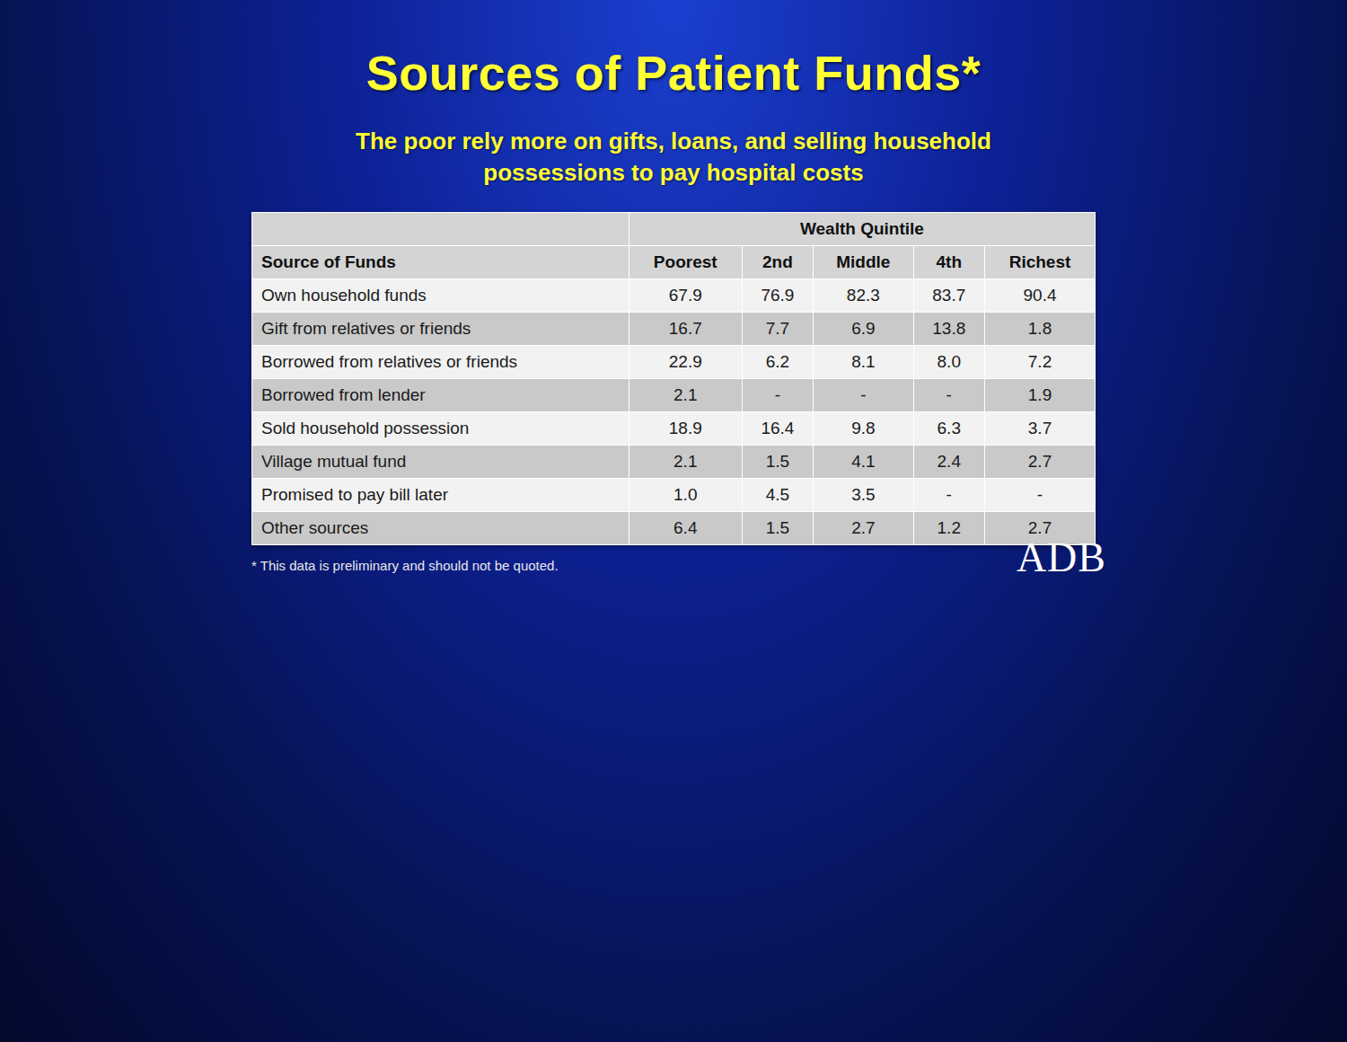Sources of Patient Funds*
The poor rely more on gifts, loans, and selling household possessions to pay hospital costs
| | Wealth Quintile |
| --- | --- |
| Source of Funds | Poorest | 2nd | Middle | 4th | Richest |
| Own household funds | 67.9 | 76.9 | 82.3 | 83.7 | 90.4 |
| Gift from relatives or friends | 16.7 | 7.7 | 6.9 | 13.8 | 1.8 |
| Borrowed from relatives or friends | 22.9 | 6.2 | 8.1 | 8.0 | 7.2 |
| Borrowed from lender | 2.1 | - | - | - | 1.9 |
| Sold household possession | 18.9 | 16.4 | 9.8 | 6.3 | 3.7 |
| Village mutual fund | 2.1 | 1.5 | 4.1 | 2.4 | 2.7 |
| Promised to pay bill later | 1.0 | 4.5 | 3.5 | - | - |
| Other sources | 6.4 | 1.5 | 2.7 | 1.2 | 2.7 |
* This data is preliminary and should not be quoted.
ADB